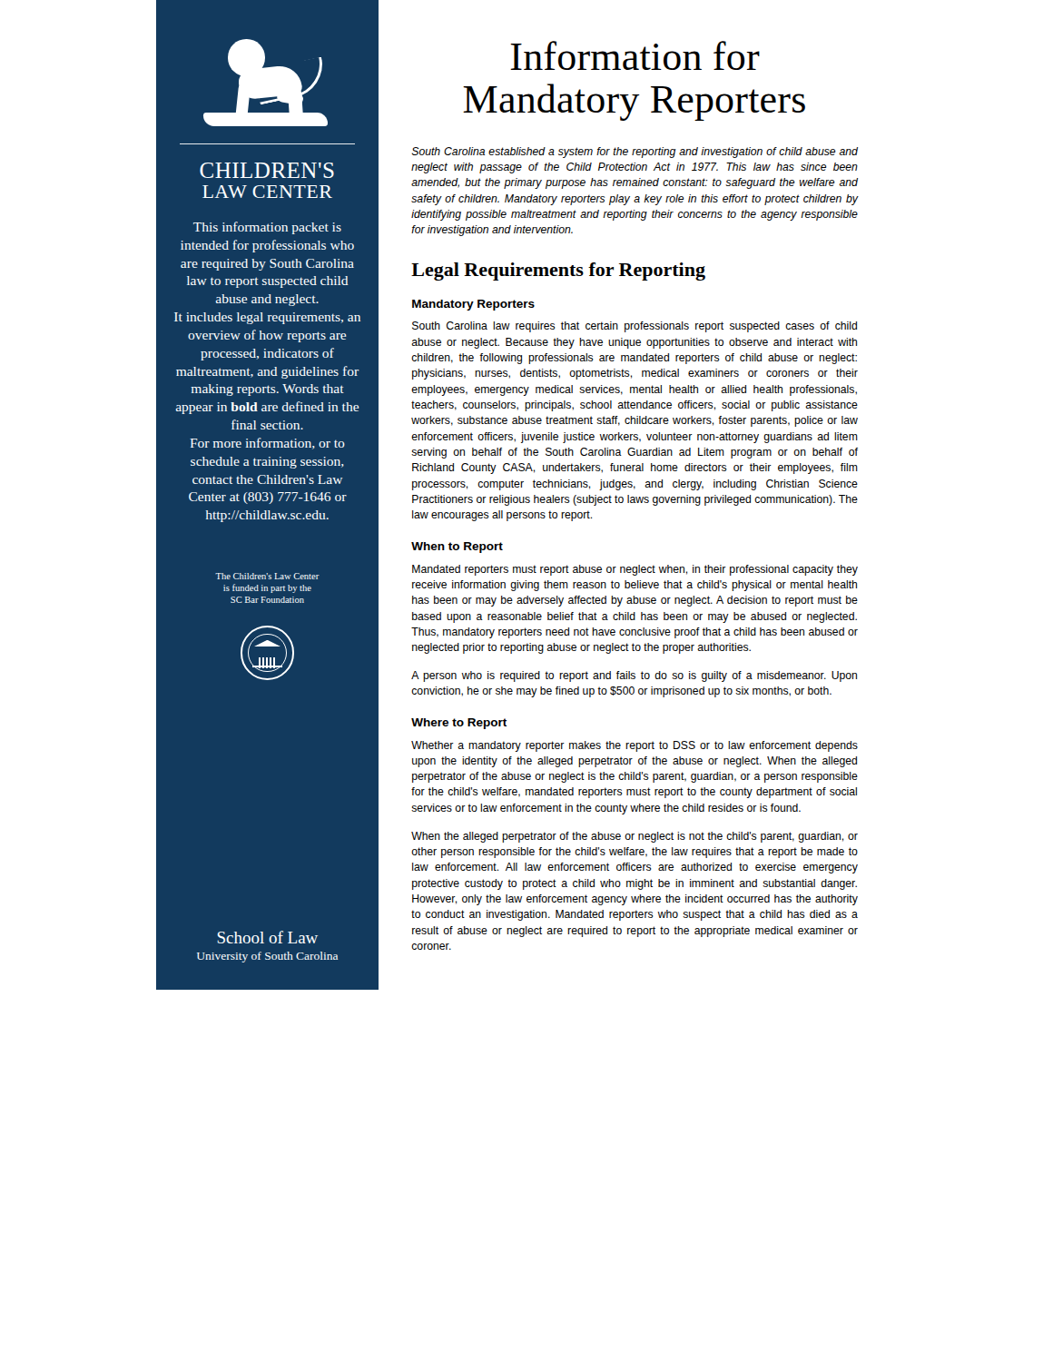CHILDREN'S
LAW CENTER
This information packet is intended for professionals who are required by South Carolina law to report suspected child abuse and neglect.
It includes legal requirements, an overview of how reports are processed, indicators of maltreatment, and guidelines for making reports. Words that appear in bold are defined in the final section.
For more information, or to schedule a training session, contact the Children's Law Center at (803) 777-1646 or http://childlaw.sc.edu.
The Children's Law Center
is funded in part by the
SC Bar Foundation
School of Law
University of South Carolina
Information for
Mandatory Reporters
South Carolina established a system for the reporting and investigation of child abuse and neglect with passage of the Child Protection Act in 1977. This law has since been amended, but the primary purpose has remained constant: to safeguard the welfare and safety of children. Mandatory reporters play a key role in this effort to protect children by identifying possible maltreatment and reporting their concerns to the agency responsible for investigation and intervention.
Legal Requirements for Reporting
Mandatory Reporters
South Carolina law requires that certain professionals report suspected cases of child abuse or neglect. Because they have unique opportunities to observe and interact with children, the following professionals are mandated reporters of child abuse or neglect: physicians, nurses, dentists, optometrists, medical examiners or coroners or their employees, emergency medical services, mental health or allied health professionals, teachers, counselors, principals, school attendance officers, social or public assistance workers, substance abuse treatment staff, childcare workers, foster parents, police or law enforcement officers, juvenile justice workers, volunteer non-attorney guardians ad litem serving on behalf of the South Carolina Guardian ad Litem program or on behalf of Richland County CASA, undertakers, funeral home directors or their employees, film processors, computer technicians, judges, and clergy, including Christian Science Practitioners or religious healers (subject to laws governing privileged communication). The law encourages all persons to report.
When to Report
Mandated reporters must report abuse or neglect when, in their professional capacity they receive information giving them reason to believe that a child's physical or mental health has been or may be adversely affected by abuse or neglect. A decision to report must be based upon a reasonable belief that a child has been or may be abused or neglected. Thus, mandatory reporters need not have conclusive proof that a child has been abused or neglected prior to reporting abuse or neglect to the proper authorities.
A person who is required to report and fails to do so is guilty of a misdemeanor. Upon conviction, he or she may be fined up to $500 or imprisoned up to six months, or both.
Where to Report
Whether a mandatory reporter makes the report to DSS or to law enforcement depends upon the identity of the alleged perpetrator of the abuse or neglect. When the alleged perpetrator of the abuse or neglect is the child's parent, guardian, or a person responsible for the child's welfare, mandated reporters must report to the county department of social services or to law enforcement in the county where the child resides or is found.
When the alleged perpetrator of the abuse or neglect is not the child's parent, guardian, or other person responsible for the child's welfare, the law requires that a report be made to law enforcement. All law enforcement officers are authorized to exercise emergency protective custody to protect a child who might be in imminent and substantial danger. However, only the law enforcement agency where the incident occurred has the authority to conduct an investigation. Mandated reporters who suspect that a child has died as a result of abuse or neglect are required to report to the appropriate medical examiner or coroner.